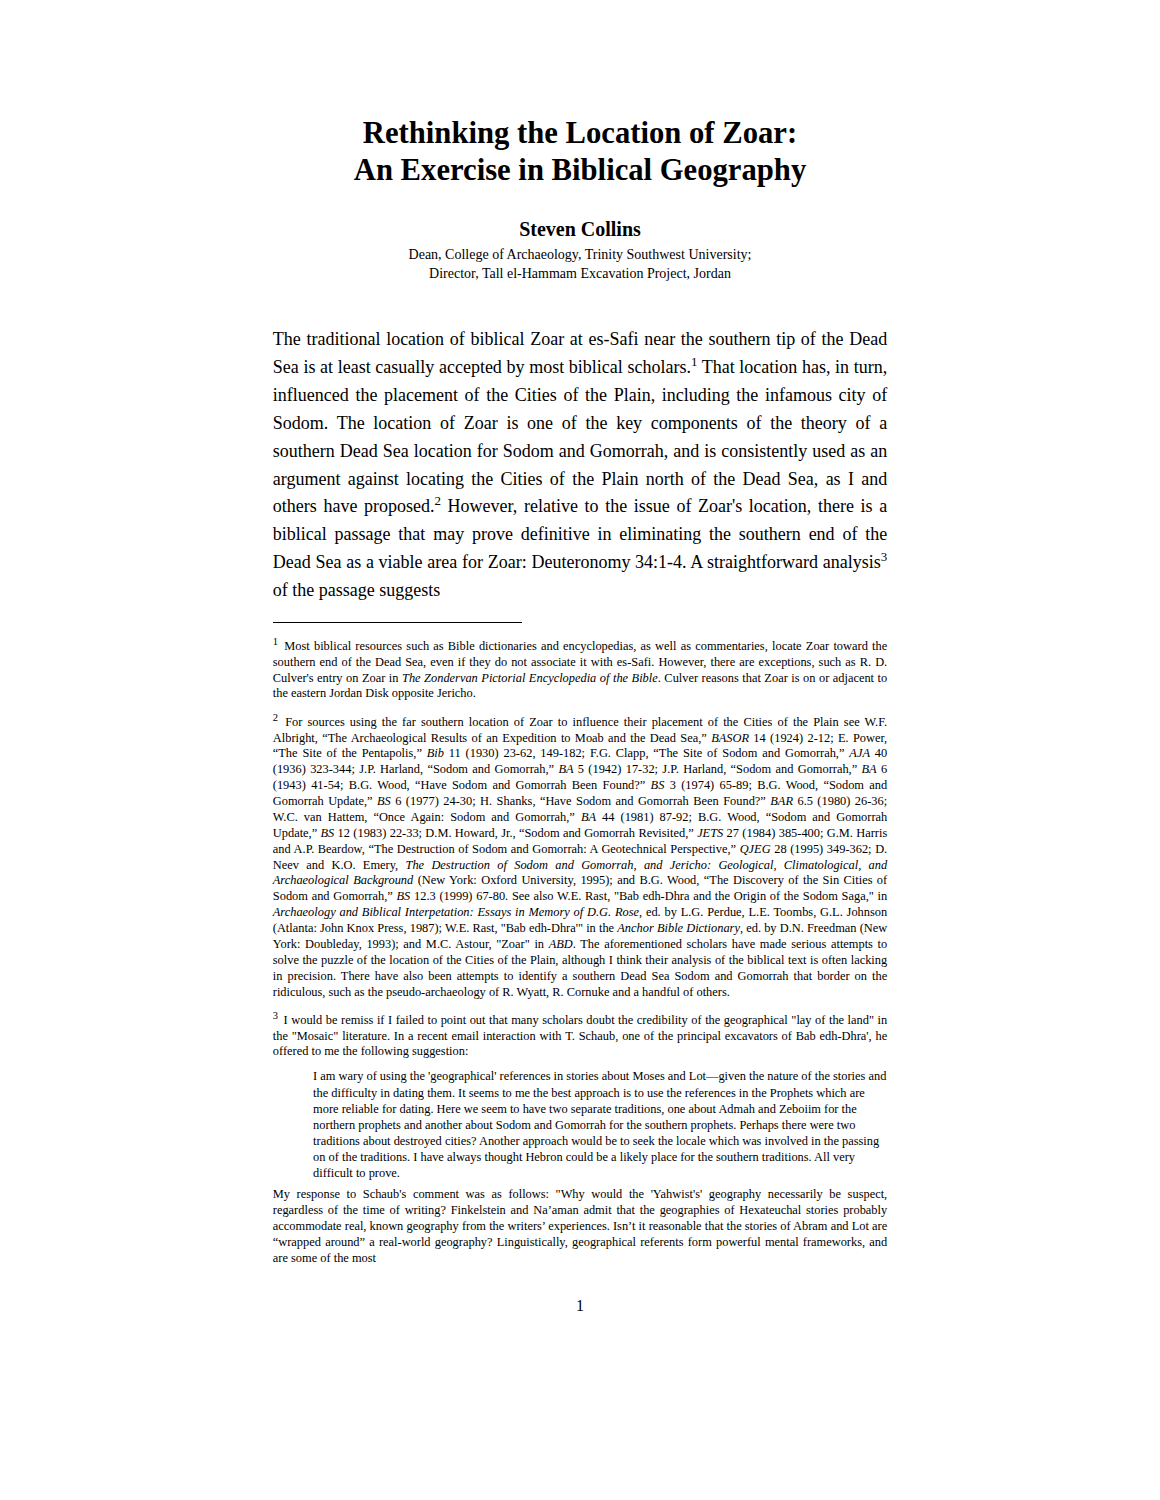Rethinking the Location of Zoar:
An Exercise in Biblical Geography
Steven Collins
Dean, College of Archaeology, Trinity Southwest University;
Director, Tall el-Hammam Excavation Project, Jordan
The traditional location of biblical Zoar at es-Safi near the southern tip of the Dead Sea is at least casually accepted by most biblical scholars.1 That location has, in turn, influenced the placement of the Cities of the Plain, including the infamous city of Sodom. The location of Zoar is one of the key components of the theory of a southern Dead Sea location for Sodom and Gomorrah, and is consistently used as an argument against locating the Cities of the Plain north of the Dead Sea, as I and others have proposed.2 However, relative to the issue of Zoar's location, there is a biblical passage that may prove definitive in eliminating the southern end of the Dead Sea as a viable area for Zoar: Deuteronomy 34:1-4. A straightforward analysis3 of the passage suggests
1 Most biblical resources such as Bible dictionaries and encyclopedias, as well as commentaries, locate Zoar toward the southern end of the Dead Sea, even if they do not associate it with es-Safi. However, there are exceptions, such as R. D. Culver's entry on Zoar in The Zondervan Pictorial Encyclopedia of the Bible. Culver reasons that Zoar is on or adjacent to the eastern Jordan Disk opposite Jericho.
2 For sources using the far southern location of Zoar to influence their placement of the Cities of the Plain see W.F. Albright, “The Archaeological Results of an Expedition to Moab and the Dead Sea,” BASOR 14 (1924) 2-12; E. Power, “The Site of the Pentapolis,” Bib 11 (1930) 23-62, 149-182; F.G. Clapp, “The Site of Sodom and Gomorrah,” AJA 40 (1936) 323-344; J.P. Harland, “Sodom and Gomorrah,” BA 5 (1942) 17-32; J.P. Harland, “Sodom and Gomorrah,” BA 6 (1943) 41-54; B.G. Wood, “Have Sodom and Gomorrah Been Found?” BS 3 (1974) 65-89; B.G. Wood, “Sodom and Gomorrah Update,” BS 6 (1977) 24-30; H. Shanks, “Have Sodom and Gomorrah Been Found?” BAR 6.5 (1980) 26-36; W.C. van Hattem, “Once Again: Sodom and Gomorrah,” BA 44 (1981) 87-92; B.G. Wood, “Sodom and Gomorrah Update,” BS 12 (1983) 22-33; D.M. Howard, Jr., “Sodom and Gomorrah Revisited,” JETS 27 (1984) 385-400; G.M. Harris and A.P. Beardow, “The Destruction of Sodom and Gomorrah: A Geotechnical Perspective,” QJEG 28 (1995) 349-362; D. Neev and K.O. Emery, The Destruction of Sodom and Gomorrah, and Jericho: Geological, Climatological, and Archaeological Background (New York: Oxford University, 1995); and B.G. Wood, “The Discovery of the Sin Cities of Sodom and Gomorrah,” BS 12.3 (1999) 67-80. See also W.E. Rast, "Bab edh-Dhra and the Origin of the Sodom Saga," in Archaeology and Biblical Interpetation: Essays in Memory of D.G. Rose, ed. by L.G. Perdue, L.E. Toombs, G.L. Johnson (Atlanta: John Knox Press, 1987); W.E. Rast, "Bab edh-Dhra'" in the Anchor Bible Dictionary, ed. by D.N. Freedman (New York: Doubleday, 1993); and M.C. Astour, "Zoar" in ABD. The aforementioned scholars have made serious attempts to solve the puzzle of the location of the Cities of the Plain, although I think their analysis of the biblical text is often lacking in precision. There have also been attempts to identify a southern Dead Sea Sodom and Gomorrah that border on the ridiculous, such as the pseudo-archaeology of R. Wyatt, R. Cornuke and a handful of others.
3 I would be remiss if I failed to point out that many scholars doubt the credibility of the geographical "lay of the land" in the "Mosaic" literature. In a recent email interaction with T. Schaub, one of the principal excavators of Bab edh-Dhra', he offered to me the following suggestion:
I am wary of using the 'geographical' references in stories about Moses and Lot—given the nature of the stories and the difficulty in dating them. It seems to me the best approach is to use the references in the Prophets which are more reliable for dating. Here we seem to have two separate traditions, one about Admah and Zeboiim for the northern prophets and another about Sodom and Gomorrah for the southern prophets. Perhaps there were two traditions about destroyed cities? Another approach would be to seek the locale which was involved in the passing on of the traditions. I have always thought Hebron could be a likely place for the southern traditions. All very difficult to prove.
My response to Schaub's comment was as follows: "Why would the 'Yahwist's' geography necessarily be suspect, regardless of the time of writing? Finkelstein and Na’aman admit that the geographies of Hexateuchal stories probably accommodate real, known geography from the writers’ experiences. Isn’t it reasonable that the stories of Abram and Lot are “wrapped around” a real-world geography? Linguistically, geographical referents form powerful mental frameworks, and are some of the most
1